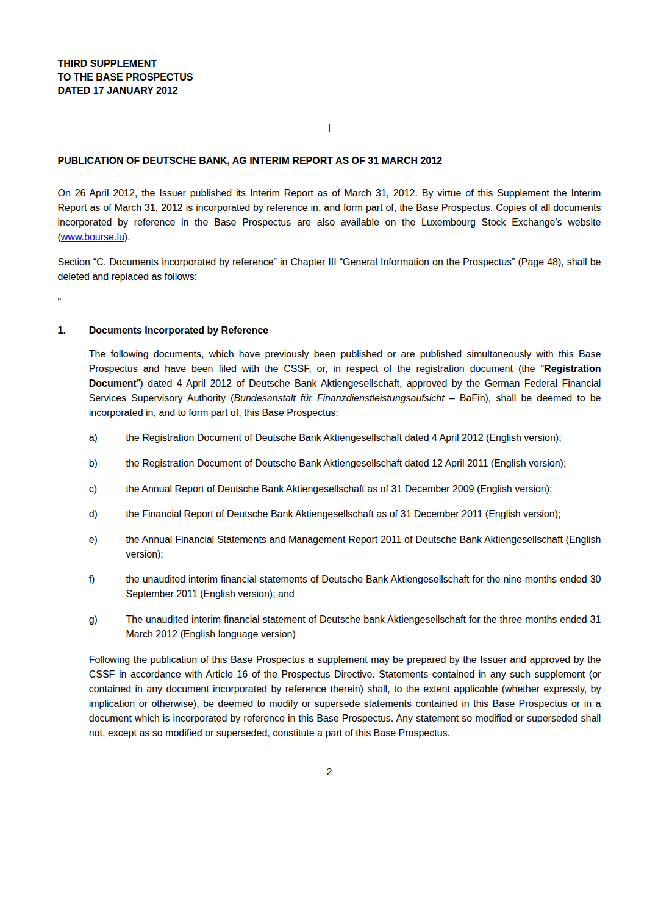THIRD SUPPLEMENT
TO THE BASE PROSPECTUS
DATED 17 JANUARY 2012
I
PUBLICATION OF DEUTSCHE BANK, AG INTERIM REPORT AS OF 31 MARCH 2012
On 26 April 2012, the Issuer published its Interim Report as of March 31, 2012. By virtue of this Supplement the Interim Report as of March 31, 2012 is incorporated by reference in, and form part of, the Base Prospectus. Copies of all documents incorporated by reference in the Base Prospectus are also available on the Luxembourg Stock Exchange's website (www.bourse.lu).
Section “C. Documents incorporated by reference” in Chapter III “General Information on the Prospectus” (Page 48), shall be deleted and replaced as follows:
"
1. Documents Incorporated by Reference
The following documents, which have previously been published or are published simultaneously with this Base Prospectus and have been filed with the CSSF, or, in respect of the registration document (the "Registration Document") dated 4 April 2012 of Deutsche Bank Aktiengesellschaft, approved by the German Federal Financial Services Supervisory Authority (Bundesanstalt für Finanzdienstleistungsaufsicht – BaFin), shall be deemed to be incorporated in, and to form part of, this Base Prospectus:
a) the Registration Document of Deutsche Bank Aktiengesellschaft dated 4 April 2012 (English version);
b) the Registration Document of Deutsche Bank Aktiengesellschaft dated 12 April 2011 (English version);
c) the Annual Report of Deutsche Bank Aktiengesellschaft as of 31 December 2009 (English version);
d) the Financial Report of Deutsche Bank Aktiengesellschaft as of 31 December 2011 (English version);
e) the Annual Financial Statements and Management Report 2011 of Deutsche Bank Aktiengesellschaft (English version);
f) the unaudited interim financial statements of Deutsche Bank Aktiengesellschaft for the nine months ended 30 September 2011 (English version); and
g) The unaudited interim financial statement of Deutsche bank Aktiengesellschaft for the three months ended 31 March 2012 (English language version)
Following the publication of this Base Prospectus a supplement may be prepared by the Issuer and approved by the CSSF in accordance with Article 16 of the Prospectus Directive. Statements contained in any such supplement (or contained in any document incorporated by reference therein) shall, to the extent applicable (whether expressly, by implication or otherwise), be deemed to modify or supersede statements contained in this Base Prospectus or in a document which is incorporated by reference in this Base Prospectus. Any statement so modified or superseded shall not, except as so modified or superseded, constitute a part of this Base Prospectus.
2